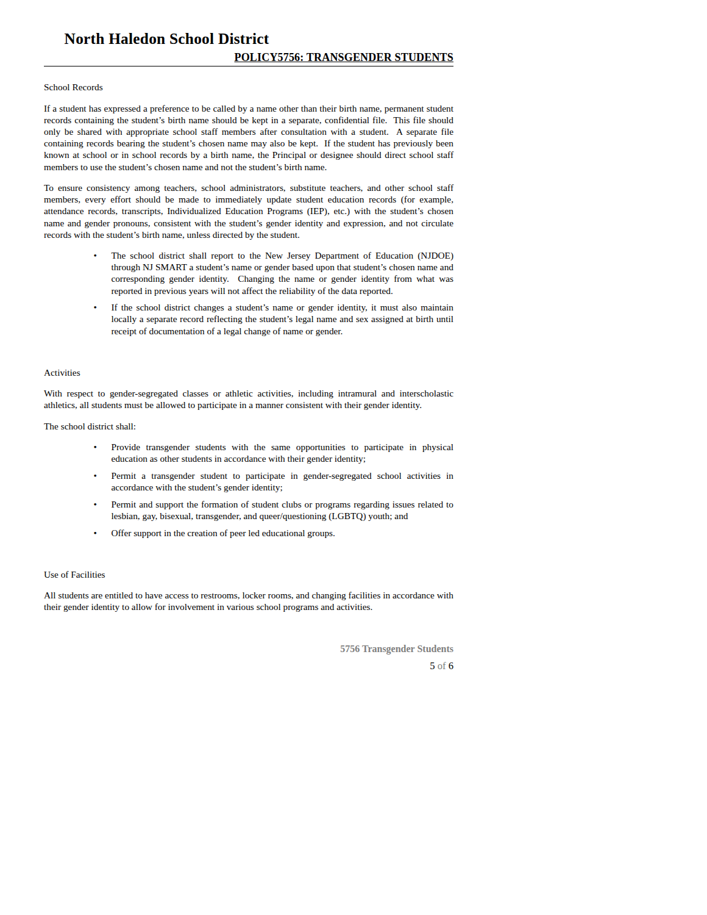North Haledon School District
POLICY5756: TRANSGENDER STUDENTS
School Records
If a student has expressed a preference to be called by a name other than their birth name, permanent student records containing the student’s birth name should be kept in a separate, confidential file. This file should only be shared with appropriate school staff members after consultation with a student. A separate file containing records bearing the student’s chosen name may also be kept. If the student has previously been known at school or in school records by a birth name, the Principal or designee should direct school staff members to use the student’s chosen name and not the student’s birth name.
To ensure consistency among teachers, school administrators, substitute teachers, and other school staff members, every effort should be made to immediately update student education records (for example, attendance records, transcripts, Individualized Education Programs (IEP), etc.) with the student’s chosen name and gender pronouns, consistent with the student’s gender identity and expression, and not circulate records with the student’s birth name, unless directed by the student.
The school district shall report to the New Jersey Department of Education (NJDOE) through NJ SMART a student’s name or gender based upon that student’s chosen name and corresponding gender identity. Changing the name or gender identity from what was reported in previous years will not affect the reliability of the data reported.
If the school district changes a student’s name or gender identity, it must also maintain locally a separate record reflecting the student’s legal name and sex assigned at birth until receipt of documentation of a legal change of name or gender.
Activities
With respect to gender-segregated classes or athletic activities, including intramural and interscholastic athletics, all students must be allowed to participate in a manner consistent with their gender identity.
The school district shall:
Provide transgender students with the same opportunities to participate in physical education as other students in accordance with their gender identity;
Permit a transgender student to participate in gender-segregated school activities in accordance with the student’s gender identity;
Permit and support the formation of student clubs or programs regarding issues related to lesbian, gay, bisexual, transgender, and queer/questioning (LGBTQ) youth; and
Offer support in the creation of peer led educational groups.
Use of Facilities
All students are entitled to have access to restrooms, locker rooms, and changing facilities in accordance with their gender identity to allow for involvement in various school programs and activities.
5756 Transgender Students
5 of 6